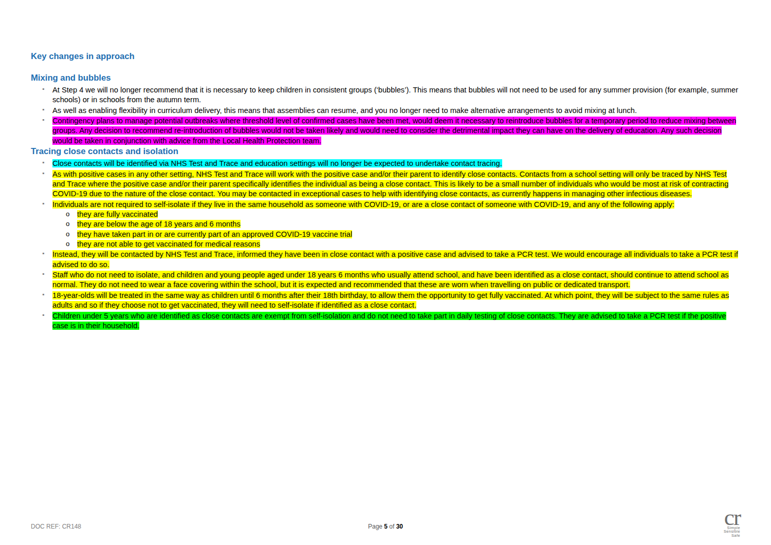Key changes in approach
Mixing and bubbles
At Step 4 we will no longer recommend that it is necessary to keep children in consistent groups (‘bubbles’). This means that bubbles will not need to be used for any summer provision (for example, summer schools) or in schools from the autumn term.
As well as enabling flexibility in curriculum delivery, this means that assemblies can resume, and you no longer need to make alternative arrangements to avoid mixing at lunch.
Contingency plans to manage potential outbreaks where threshold level of confirmed cases have been met, would deem it necessary to reintroduce bubbles for a temporary period to reduce mixing between groups. Any decision to recommend re-introduction of bubbles would not be taken likely and would need to consider the detrimental impact they can have on the delivery of education. Any such decision would be taken in conjunction with advice from the Local Health Protection team.
Tracing close contacts and isolation
Close contacts will be identified via NHS Test and Trace and education settings will no longer be expected to undertake contact tracing.
As with positive cases in any other setting, NHS Test and Trace will work with the positive case and/or their parent to identify close contacts. Contacts from a school setting will only be traced by NHS Test and Trace where the positive case and/or their parent specifically identifies the individual as being a close contact. This is likely to be a small number of individuals who would be most at risk of contracting COVID-19 due to the nature of the close contact. You may be contacted in exceptional cases to help with identifying close contacts, as currently happens in managing other infectious diseases.
Individuals are not required to self-isolate if they live in the same household as someone with COVID-19, or are a close contact of someone with COVID-19, and any of the following apply:
they are fully vaccinated
they are below the age of 18 years and 6 months
they have taken part in or are currently part of an approved COVID-19 vaccine trial
they are not able to get vaccinated for medical reasons
Instead, they will be contacted by NHS Test and Trace, informed they have been in close contact with a positive case and advised to take a PCR test. We would encourage all individuals to take a PCR test if advised to do so.
Staff who do not need to isolate, and children and young people aged under 18 years 6 months who usually attend school, and have been identified as a close contact, should continue to attend school as normal. They do not need to wear a face covering within the school, but it is expected and recommended that these are worn when travelling on public or dedicated transport.
18-year-olds will be treated in the same way as children until 6 months after their 18th birthday, to allow them the opportunity to get fully vaccinated. At which point, they will be subject to the same rules as adults and so if they choose not to get vaccinated, they will need to self-isolate if identified as a close contact.
Children under 5 years who are identified as close contacts are exempt from self-isolation and do not need to take part in daily testing of close contacts. They are advised to take a PCR test if the positive case is in their household.
DOC REF: CR148
Page 5 of 30
cr
Simple
Sensible
Safe